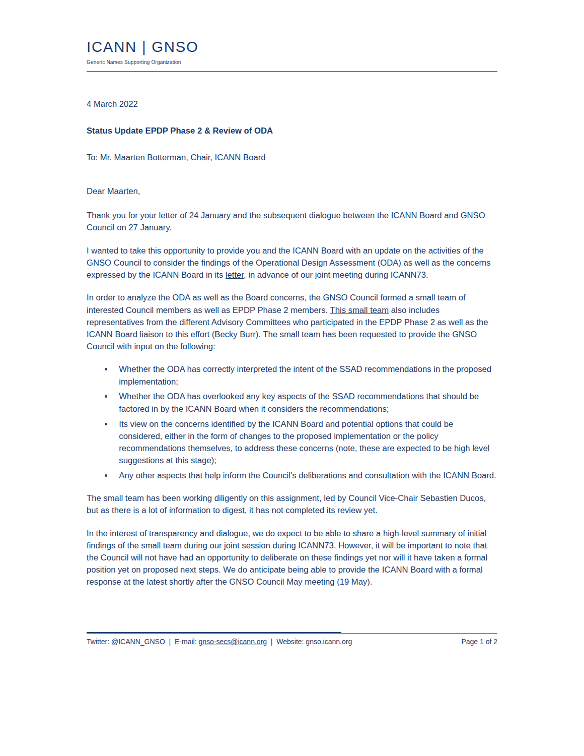ICANN | GNSO
Generic Names Supporting Organization
4 March 2022
Status Update EPDP Phase 2 & Review of ODA
To: Mr. Maarten Botterman, Chair, ICANN Board
Dear Maarten,
Thank you for your letter of 24 January and the subsequent dialogue between the ICANN Board and GNSO Council on 27 January.
I wanted to take this opportunity to provide you and the ICANN Board with an update on the activities of the GNSO Council to consider the findings of the Operational Design Assessment (ODA) as well as the concerns expressed by the ICANN Board in its letter, in advance of our joint meeting during ICANN73.
In order to analyze the ODA as well as the Board concerns, the GNSO Council formed a small team of interested Council members as well as EPDP Phase 2 members. This small team also includes representatives from the different Advisory Committees who participated in the EPDP Phase 2 as well as the ICANN Board liaison to this effort (Becky Burr). The small team has been requested to provide the GNSO Council with input on the following:
Whether the ODA has correctly interpreted the intent of the SSAD recommendations in the proposed implementation;
Whether the ODA has overlooked any key aspects of the SSAD recommendations that should be factored in by the ICANN Board when it considers the recommendations;
Its view on the concerns identified by the ICANN Board and potential options that could be considered, either in the form of changes to the proposed implementation or the policy recommendations themselves, to address these concerns (note, these are expected to be high level suggestions at this stage);
Any other aspects that help inform the Council's deliberations and consultation with the ICANN Board.
The small team has been working diligently on this assignment, led by Council Vice-Chair Sebastien Ducos, but as there is a lot of information to digest, it has not completed its review yet.
In the interest of transparency and dialogue, we do expect to be able to share a high-level summary of initial findings of the small team during our joint session during ICANN73. However, it will be important to note that the Council will not have had an opportunity to deliberate on these findings yet nor will it have taken a formal position yet on proposed next steps. We do anticipate being able to provide the ICANN Board with a formal response at the latest shortly after the GNSO Council May meeting (19 May).
Twitter: @ICANN_GNSO | E-mail: gnso-secs@icann.org | Website: gnso.icann.org
Page 1 of 2